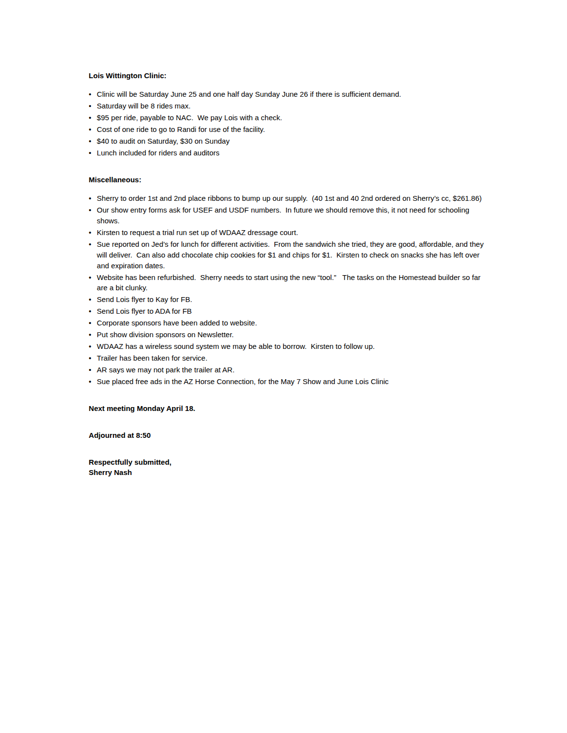Lois Wittington Clinic:
Clinic will be Saturday June 25 and one half day Sunday June 26 if there is sufficient demand.
Saturday will be 8 rides max.
$95 per ride, payable to NAC. We pay Lois with a check.
Cost of one ride to go to Randi for use of the facility.
$40 to audit on Saturday, $30 on Sunday
Lunch included for riders and auditors
Miscellaneous:
Sherry to order 1st and 2nd place ribbons to bump up our supply. (40 1st and 40 2nd ordered on Sherry’s cc, $261.86)
Our show entry forms ask for USEF and USDF numbers. In future we should remove this, it not need for schooling shows.
Kirsten to request a trial run set up of WDAAZ dressage court.
Sue reported on Jed’s for lunch for different activities. From the sandwich she tried, they are good, affordable, and they will deliver. Can also add chocolate chip cookies for $1 and chips for $1. Kirsten to check on snacks she has left over and expiration dates.
Website has been refurbished. Sherry needs to start using the new “tool.” The tasks on the Homestead builder so far are a bit clunky.
Send Lois flyer to Kay for FB.
Send Lois flyer to ADA for FB
Corporate sponsors have been added to website.
Put show division sponsors on Newsletter.
WDAAZ has a wireless sound system we may be able to borrow. Kirsten to follow up.
Trailer has been taken for service.
AR says we may not park the trailer at AR.
Sue placed free ads in the AZ Horse Connection, for the May 7 Show and June Lois Clinic
Next meeting Monday April 18.
Adjourned at 8:50
Respectfully submitted,
Sherry Nash